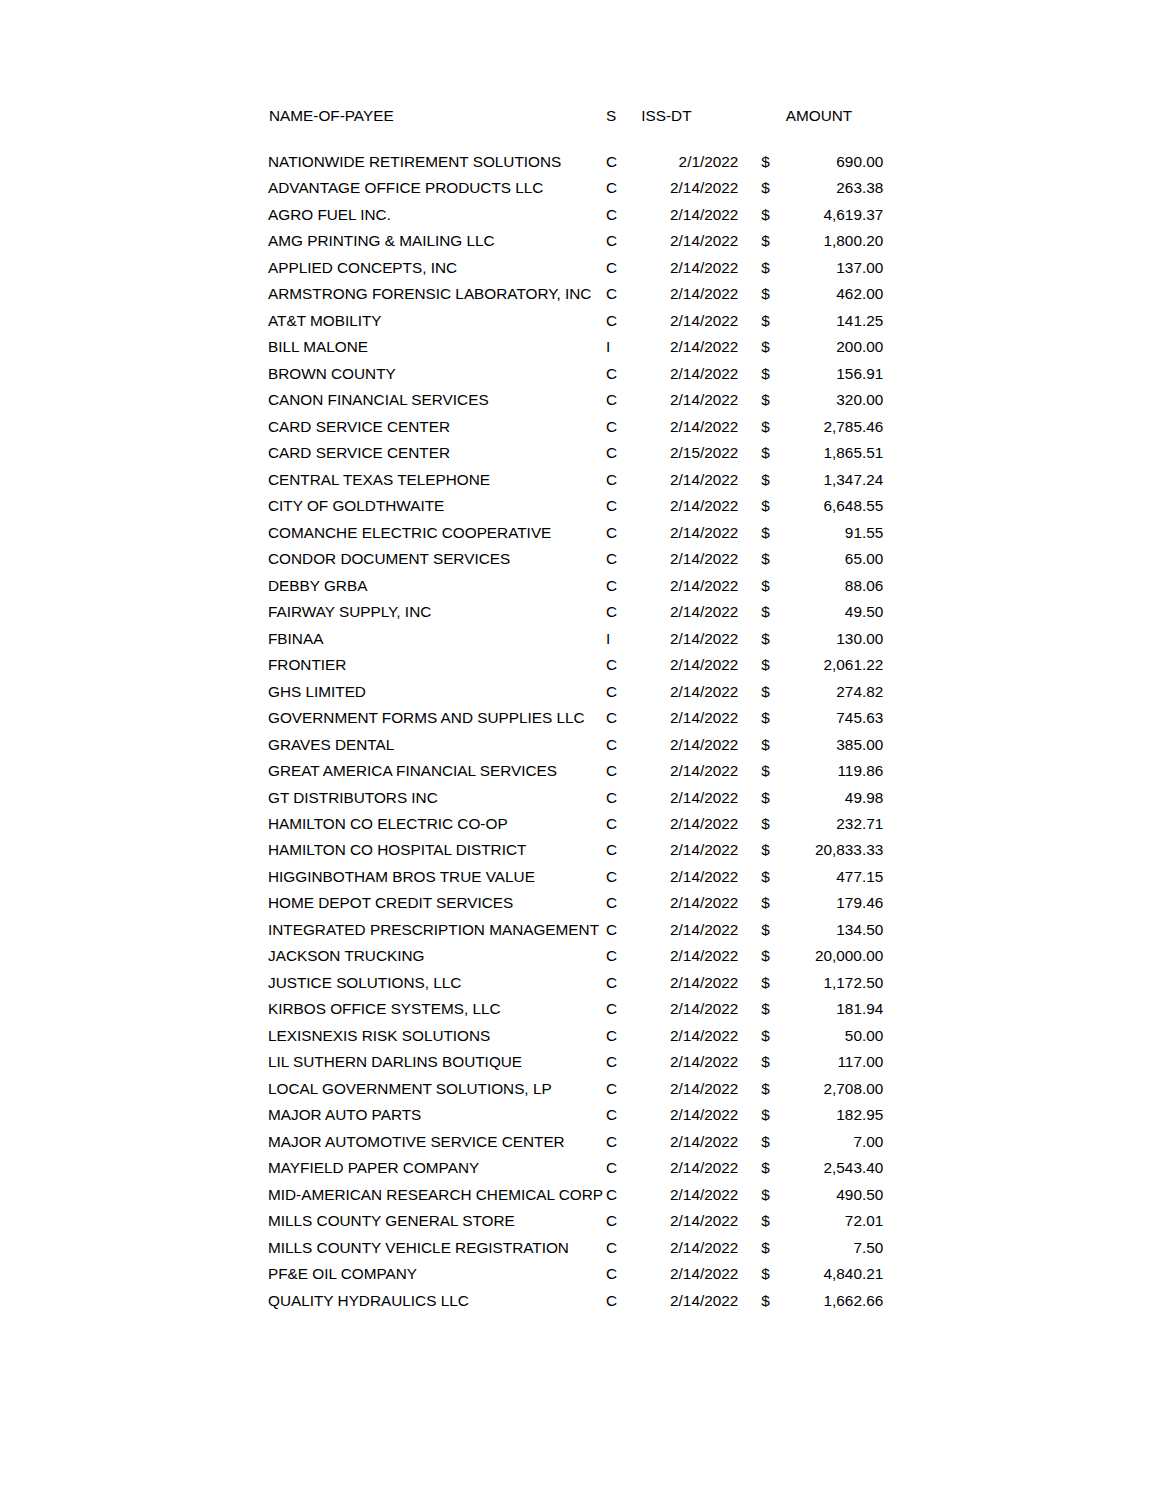| NAME-OF-PAYEE | S | ISS-DT | AMOUNT |
| --- | --- | --- | --- |
| NATIONWIDE RETIREMENT SOLUTIONS | C | 2/1/2022 | $ | 690.00 |
| ADVANTAGE OFFICE PRODUCTS LLC | C | 2/14/2022 | $ | 263.38 |
| AGRO FUEL INC. | C | 2/14/2022 | $ | 4,619.37 |
| AMG PRINTING & MAILING LLC | C | 2/14/2022 | $ | 1,800.20 |
| APPLIED CONCEPTS, INC | C | 2/14/2022 | $ | 137.00 |
| ARMSTRONG FORENSIC LABORATORY, INC | C | 2/14/2022 | $ | 462.00 |
| AT&T MOBILITY | C | 2/14/2022 | $ | 141.25 |
| BILL MALONE | I | 2/14/2022 | $ | 200.00 |
| BROWN COUNTY | C | 2/14/2022 | $ | 156.91 |
| CANON FINANCIAL SERVICES | C | 2/14/2022 | $ | 320.00 |
| CARD SERVICE CENTER | C | 2/14/2022 | $ | 2,785.46 |
| CARD SERVICE CENTER | C | 2/15/2022 | $ | 1,865.51 |
| CENTRAL TEXAS TELEPHONE | C | 2/14/2022 | $ | 1,347.24 |
| CITY OF GOLDTHWAITE | C | 2/14/2022 | $ | 6,648.55 |
| COMANCHE ELECTRIC COOPERATIVE | C | 2/14/2022 | $ | 91.55 |
| CONDOR DOCUMENT SERVICES | C | 2/14/2022 | $ | 65.00 |
| DEBBY GRBA | C | 2/14/2022 | $ | 88.06 |
| FAIRWAY SUPPLY, INC | C | 2/14/2022 | $ | 49.50 |
| FBINAA | I | 2/14/2022 | $ | 130.00 |
| FRONTIER | C | 2/14/2022 | $ | 2,061.22 |
| GHS LIMITED | C | 2/14/2022 | $ | 274.82 |
| GOVERNMENT FORMS AND SUPPLIES LLC | C | 2/14/2022 | $ | 745.63 |
| GRAVES DENTAL | C | 2/14/2022 | $ | 385.00 |
| GREAT AMERICA FINANCIAL SERVICES | C | 2/14/2022 | $ | 119.86 |
| GT DISTRIBUTORS INC | C | 2/14/2022 | $ | 49.98 |
| HAMILTON CO ELECTRIC CO-OP | C | 2/14/2022 | $ | 232.71 |
| HAMILTON CO HOSPITAL DISTRICT | C | 2/14/2022 | $ | 20,833.33 |
| HIGGINBOTHAM BROS TRUE VALUE | C | 2/14/2022 | $ | 477.15 |
| HOME DEPOT CREDIT SERVICES | C | 2/14/2022 | $ | 179.46 |
| INTEGRATED PRESCRIPTION MANAGEMENT | C | 2/14/2022 | $ | 134.50 |
| JACKSON TRUCKING | C | 2/14/2022 | $ | 20,000.00 |
| JUSTICE SOLUTIONS, LLC | C | 2/14/2022 | $ | 1,172.50 |
| KIRBOS OFFICE SYSTEMS, LLC | C | 2/14/2022 | $ | 181.94 |
| LEXISNEXIS RISK SOLUTIONS | C | 2/14/2022 | $ | 50.00 |
| LIL SUTHERN DARLINS BOUTIQUE | C | 2/14/2022 | $ | 117.00 |
| LOCAL GOVERNMENT SOLUTIONS, LP | C | 2/14/2022 | $ | 2,708.00 |
| MAJOR AUTO PARTS | C | 2/14/2022 | $ | 182.95 |
| MAJOR AUTOMOTIVE SERVICE CENTER | C | 2/14/2022 | $ | 7.00 |
| MAYFIELD PAPER COMPANY | C | 2/14/2022 | $ | 2,543.40 |
| MID-AMERICAN RESEARCH CHEMICAL CORP | C | 2/14/2022 | $ | 490.50 |
| MILLS COUNTY GENERAL STORE | C | 2/14/2022 | $ | 72.01 |
| MILLS COUNTY VEHICLE REGISTRATION | C | 2/14/2022 | $ | 7.50 |
| PF&E OIL COMPANY | C | 2/14/2022 | $ | 4,840.21 |
| QUALITY HYDRAULICS LLC | C | 2/14/2022 | $ | 1,662.66 |